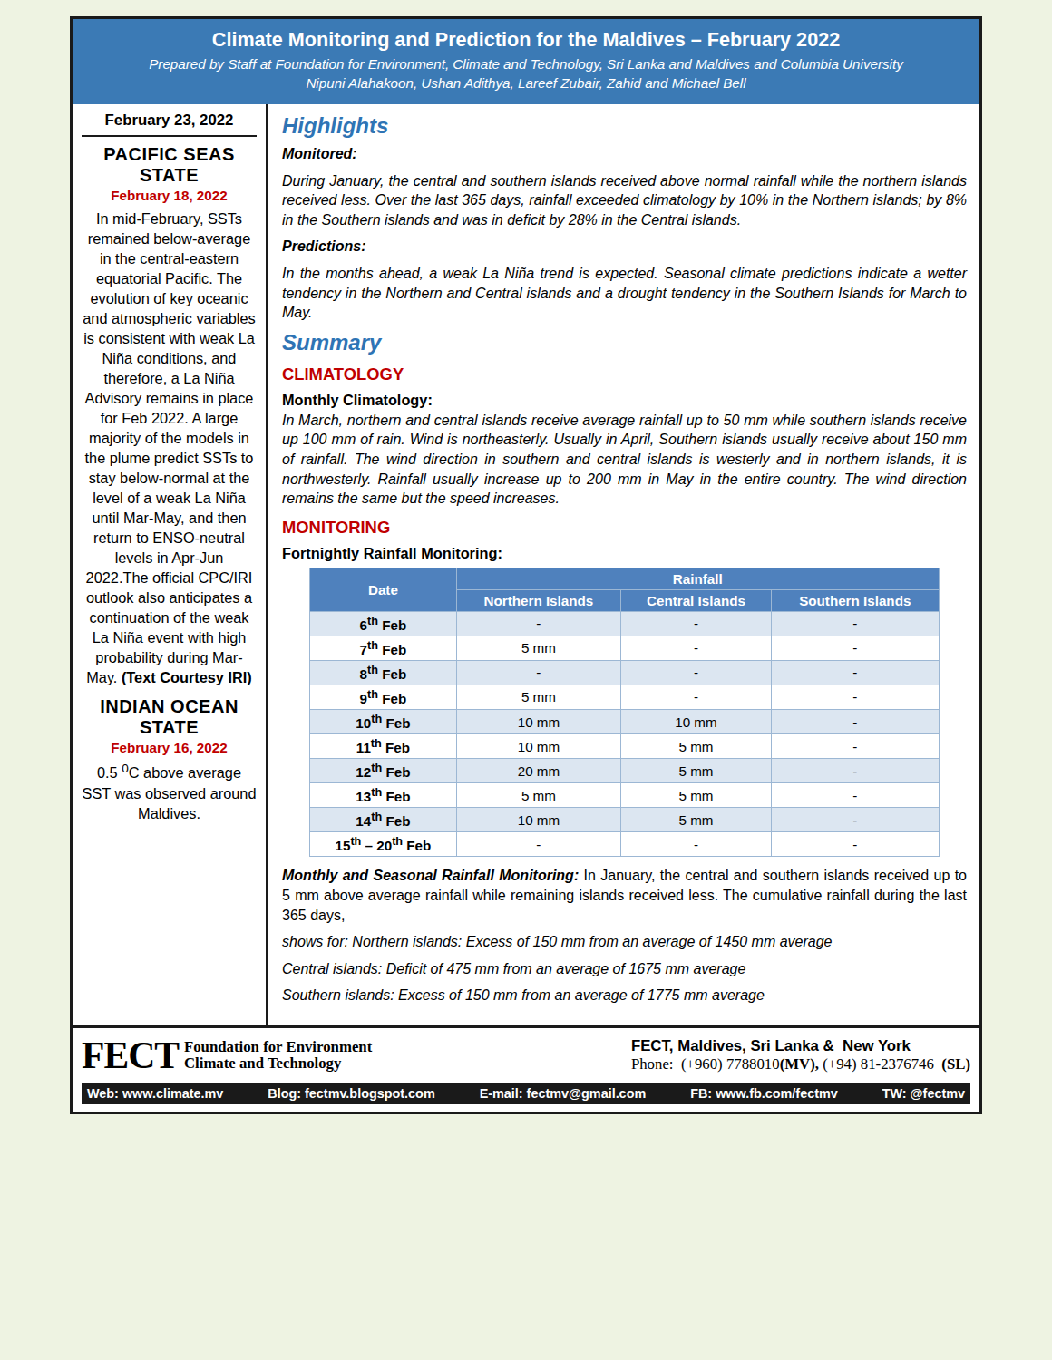Climate Monitoring and Prediction for the Maldives – February 2022
Prepared by Staff at Foundation for Environment, Climate and Technology, Sri Lanka and Maldives and Columbia University
Nipuni Alahakoon, Ushan Adithya, Lareef Zubair, Zahid and Michael Bell
February 23, 2022
Pacific Seas State
February 18, 2022
In mid-February, SSTs remained below-average in the central-eastern equatorial Pacific. The evolution of key oceanic and atmospheric variables is consistent with weak La Niña conditions, and therefore, a La Niña Advisory remains in place for Feb 2022. A large majority of the models in the plume predict SSTs to stay below-normal at the level of a weak La Niña until Mar-May, and then return to ENSO-neutral levels in Apr-Jun 2022.The official CPC/IRI outlook also anticipates a continuation of the weak La Niña event with high probability during Mar-May. (Text Courtesy IRI)
Indian Ocean State
February 16, 2022
0.5 0C above average SST was observed around Maldives.
Highlights
Monitored:
During January, the central and southern islands received above normal rainfall while the northern islands received less. Over the last 365 days, rainfall exceeded climatology by 10% in the Northern islands; by 8% in the Southern islands and was in deficit by 28% in the Central islands.
Predictions:
In the months ahead, a weak La Niña trend is expected. Seasonal climate predictions indicate a wetter tendency in the Northern and Central islands and a drought tendency in the Southern Islands for March to May.
Summary
CLIMATOLOGY
Monthly Climatology:
In March, northern and central islands receive average rainfall up to 50 mm while southern islands receive up 100 mm of rain. Wind is northeasterly. Usually in April, Southern islands usually receive about 150 mm of rainfall. The wind direction in southern and central islands is westerly and in northern islands, it is northwesterly. Rainfall usually increase up to 200 mm in May in the entire country. The wind direction remains the same but the speed increases.
MONITORING
Fortnightly Rainfall Monitoring:
| Date | Rainfall |
| --- | --- |
| Northern Islands | Central Islands | Southern Islands |
| 6 th Feb | - | - | - |
| 7 th Feb | 5 mm | - | - |
| 8 th Feb | - | - | - |
| 9 th Feb | 5 mm | - | - |
| 10 th Feb | 10 mm | 10 mm | - |
| 11 th Feb | 10 mm | 5 mm | - |
| 12 th Feb | 20 mm | 5 mm | - |
| 13 th Feb | 5 mm | 5 mm | - |
| 14 th Feb | 10 mm | 5 mm | - |
| 15 th – 20 th Feb | - | - | - |
Monthly and Seasonal Rainfall Monitoring: In January, the central and southern islands received up to 5 mm above average rainfall while remaining islands received less. The cumulative rainfall during the last 365 days,
shows for: Northern islands: Excess of 150 mm from an average of 1450 mm average
Central islands: Deficit of 475 mm from an average of 1675 mm average
Southern islands: Excess of 150 mm from an average of 1775 mm average
FECT
Foundation for Environment Climate and Technology
FECT, Maldives, Sri Lanka & New York
Phone: (+960) 7788010(MV), (+94) 81-2376746 (SL)
Web: www.climate.mv Blog: fectmv.blogspot.com E-mail: fectmv@gmail.com FB: www.fb.com/fectmv TW: @fectmv